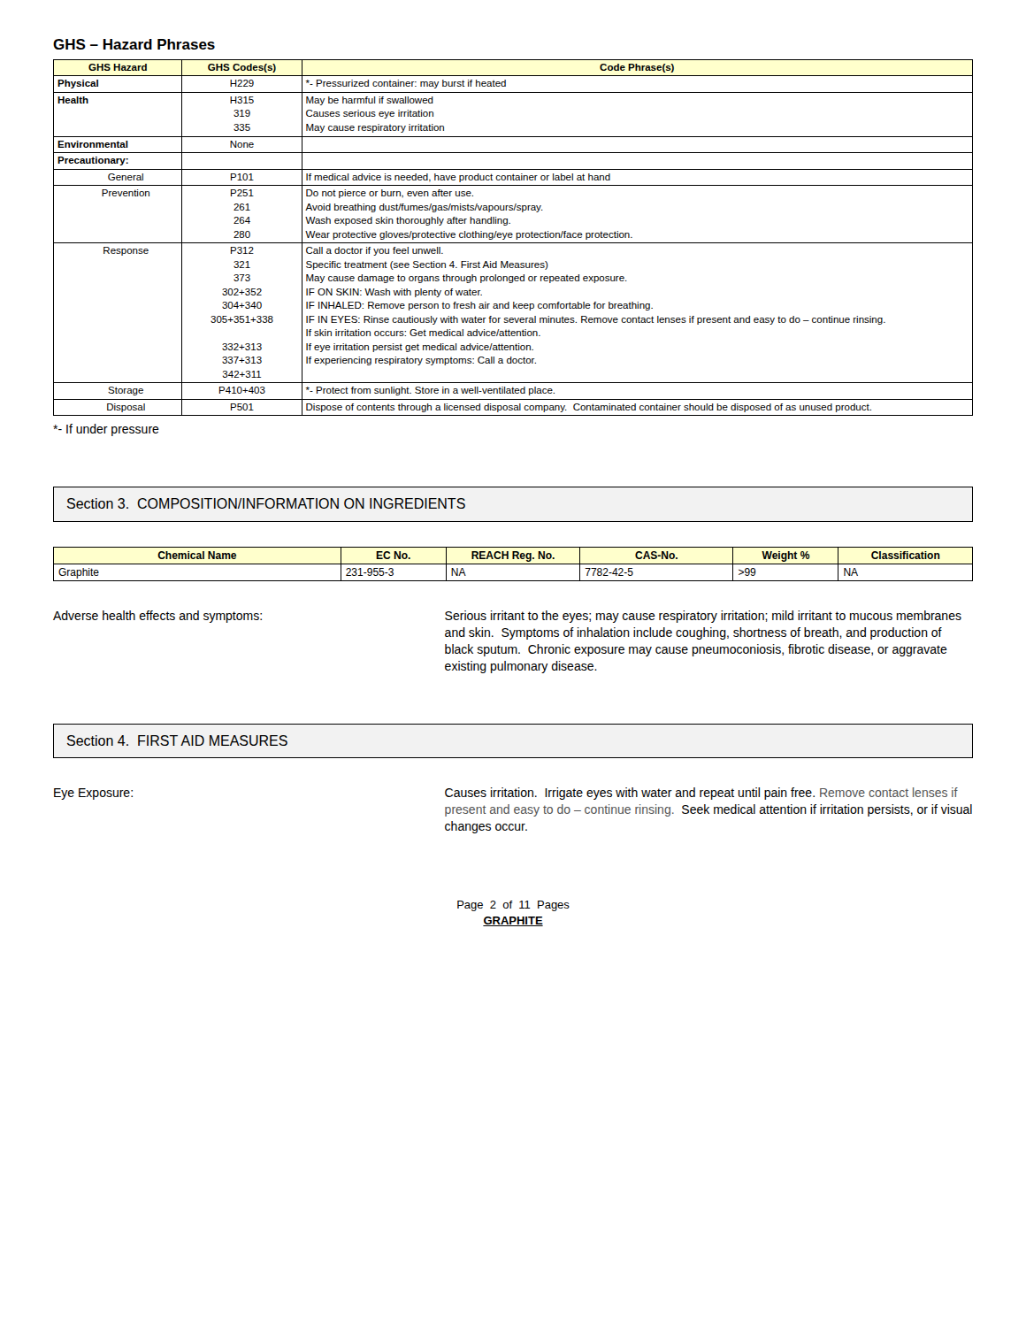GHS – Hazard Phrases
| GHS Hazard | GHS Codes(s) | Code Phrase(s) |
| --- | --- | --- |
| Physical | H229 | *- Pressurized container: may burst if heated |
| Health | H315 319 335 | May be harmful if swallowed Causes serious eye irritation May cause respiratory irritation |
| Environmental | None | |
| Precautionary: | | |
| General | P101 | If medical advice is needed, have product container or label at hand |
| Prevention | P251 261 264 280 | Do not pierce or burn, even after use. Avoid breathing dust/fumes/gas/mists/vapours/spray. Wash exposed skin thoroughly after handling. Wear protective gloves/protective clothing/eye protection/face protection. |
| Response | P312 321 373 302+352 304+340 305+351+338 332+313 337+313 342+311 | Call a doctor if you feel unwell. Specific treatment (see Section 4. First Aid Measures) May cause damage to organs through prolonged or repeated exposure. IF ON SKIN: Wash with plenty of water. IF INHALED: Remove person to fresh air and keep comfortable for breathing. IF IN EYES: Rinse cautiously with water for several minutes. Remove contact lenses if present and easy to do – continue rinsing. If skin irritation occurs: Get medical advice/attention. If eye irritation persist get medical advice/attention. If experiencing respiratory symptoms: Call a doctor. |
| Storage | P410+403 | *- Protect from sunlight. Store in a well-ventilated place. |
| Disposal | P501 | Dispose of contents through a licensed disposal company. Contaminated container should be disposed of as unused product. |
*- If under pressure
Section 3. COMPOSITION/INFORMATION ON INGREDIENTS
| Chemical Name | EC No. | REACH Reg. No. | CAS-No. | Weight % | Classification |
| --- | --- | --- | --- | --- | --- |
| Graphite | 231-955-3 | NA | 7782-42-5 | >99 | NA |
Adverse health effects and symptoms:
Serious irritant to the eyes; may cause respiratory irritation; mild irritant to mucous membranes and skin. Symptoms of inhalation include coughing, shortness of breath, and production of black sputum. Chronic exposure may cause pneumoconiosis, fibrotic disease, or aggravate existing pulmonary disease.
Section 4. FIRST AID MEASURES
Eye Exposure:
Causes irritation. Irrigate eyes with water and repeat until pain free. Remove contact lenses if present and easy to do – continue rinsing. Seek medical attention if irritation persists, or if visual changes occur.
Page 2 of 11 Pages
GRAPHITE